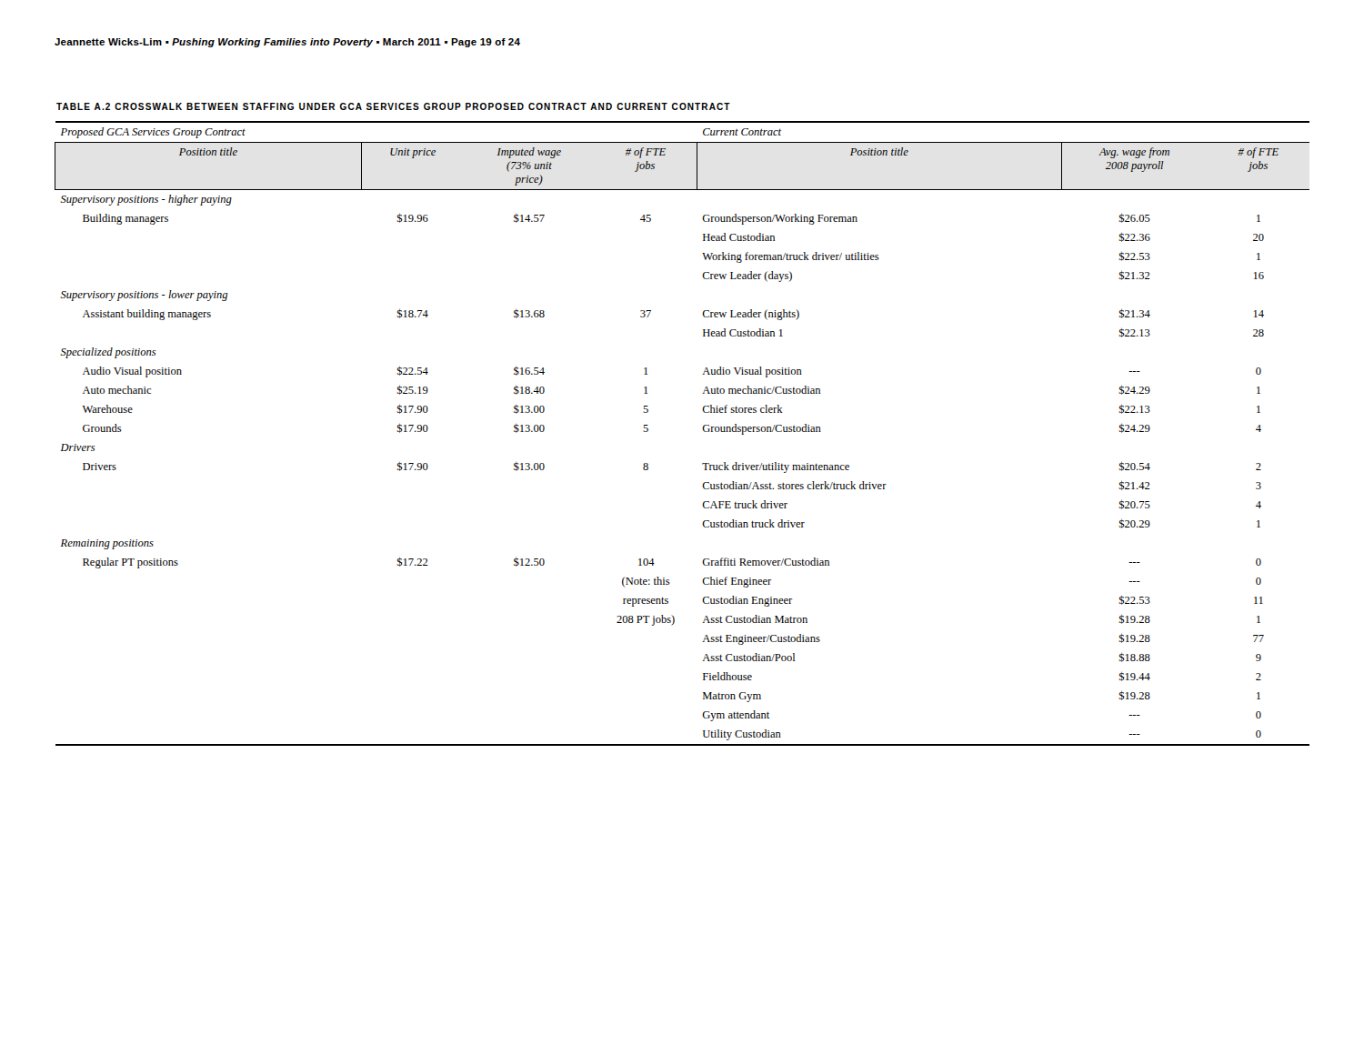Jeannette Wicks-Lim ▪ Pushing Working Families into Poverty ▪ March 2011 ▪ Page 19 of 24
TABLE A.2 CROSSWALK BETWEEN STAFFING UNDER GCA SERVICES GROUP PROPOSED CONTRACT AND CURRENT CONTRACT
| Proposed GCA Services Group Contract | Current Contract |
| Position title | Unit price | Imputed wage (73% unit price) | # of FTE jobs | Position title | Avg. wage from 2008 payroll | # of FTE jobs |
| Supervisory positions - higher paying |
| Building managers | $19.96 | $14.57 | 45 | Groundsperson/Working Foreman | $26.05 | 1 |
| | | | | Head Custodian | $22.36 | 20 |
| | | | | Working foreman/truck driver/ utilities | $22.53 | 1 |
| | | | | Crew Leader (days) | $21.32 | 16 |
| Supervisory positions - lower paying |
| Assistant building managers | $18.74 | $13.68 | 37 | Crew Leader (nights) | $21.34 | 14 |
| | | | | Head Custodian 1 | $22.13 | 28 |
| Specialized positions |
| Audio Visual position | $22.54 | $16.54 | 1 | Audio Visual position | --- | 0 |
| Auto mechanic | $25.19 | $18.40 | 1 | Auto mechanic/Custodian | $24.29 | 1 |
| Warehouse | $17.90 | $13.00 | 5 | Chief stores clerk | $22.13 | 1 |
| Grounds | $17.90 | $13.00 | 5 | Groundsperson/Custodian | $24.29 | 4 |
| Drivers |
| Drivers | $17.90 | $13.00 | 8 | Truck driver/utility maintenance | $20.54 | 2 |
| | | | | Custodian/Asst. stores clerk/truck driver | $21.42 | 3 |
| | | | | CAFE truck driver | $20.75 | 4 |
| | | | | Custodian truck driver | $20.29 | 1 |
| Remaining positions |
| Regular PT positions | $17.22 | $12.50 | 104 | Graffiti Remover/Custodian | --- | 0 |
| | | | (Note: this | Chief Engineer | --- | 0 |
| | | | represents | Custodian Engineer | $22.53 | 11 |
| | | | 208 PT jobs) | Asst Custodian Matron | $19.28 | 1 |
| | | | | Asst Engineer/Custodians | $19.28 | 77 |
| | | | | Asst Custodian/Pool | $18.88 | 9 |
| | | | | Fieldhouse | $19.44 | 2 |
| | | | | Matron Gym | $19.28 | 1 |
| | | | | Gym attendant | --- | 0 |
| | | | | Utility Custodian | --- | 0 |